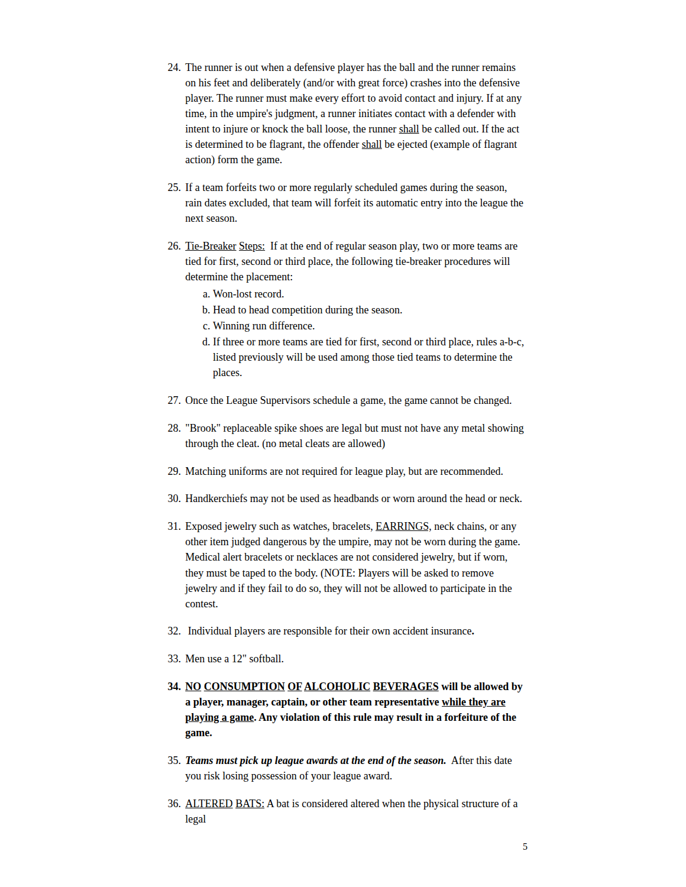The runner is out when a defensive player has the ball and the runner remains on his feet and deliberately (and/or with great force) crashes into the defensive player. The runner must make every effort to avoid contact and injury. If at any time, in the umpire's judgment, a runner initiates contact with a defender with intent to injure or knock the ball loose, the runner shall be called out. If the act is determined to be flagrant, the offender shall be ejected (example of flagrant action) form the game.
If a team forfeits two or more regularly scheduled games during the season, rain dates excluded, that team will forfeit its automatic entry into the league the next season.
Tie-Breaker Steps: If at the end of regular season play, two or more teams are tied for first, second or third place, the following tie-breaker procedures will determine the placement:
Won-lost record.
Head to head competition during the season.
Winning run difference.
If three or more teams are tied for first, second or third place, rules a-b-c, listed previously will be used among those tied teams to determine the places.
Once the League Supervisors schedule a game, the game cannot be changed.
"Brook" replaceable spike shoes are legal but must not have any metal showing through the cleat. (no metal cleats are allowed)
Matching uniforms are not required for league play, but are recommended.
Handkerchiefs may not be used as headbands or worn around the head or neck.
Exposed jewelry such as watches, bracelets, EARRINGS, neck chains, or any other item judged dangerous by the umpire, may not be worn during the game. Medical alert bracelets or necklaces are not considered jewelry, but if worn, they must be taped to the body. (NOTE: Players will be asked to remove jewelry and if they fail to do so, they will not be allowed to participate in the contest.
Individual players are responsible for their own accident insurance.
Men use a 12" softball.
NO CONSUMPTION OF ALCOHOLIC BEVERAGES will be allowed by a player, manager, captain, or other team representative while they are playing a game. Any violation of this rule may result in a forfeiture of the game.
Teams must pick up league awards at the end of the season. After this date you risk losing possession of your league award.
ALTERED BATS: A bat is considered altered when the physical structure of a legal
5